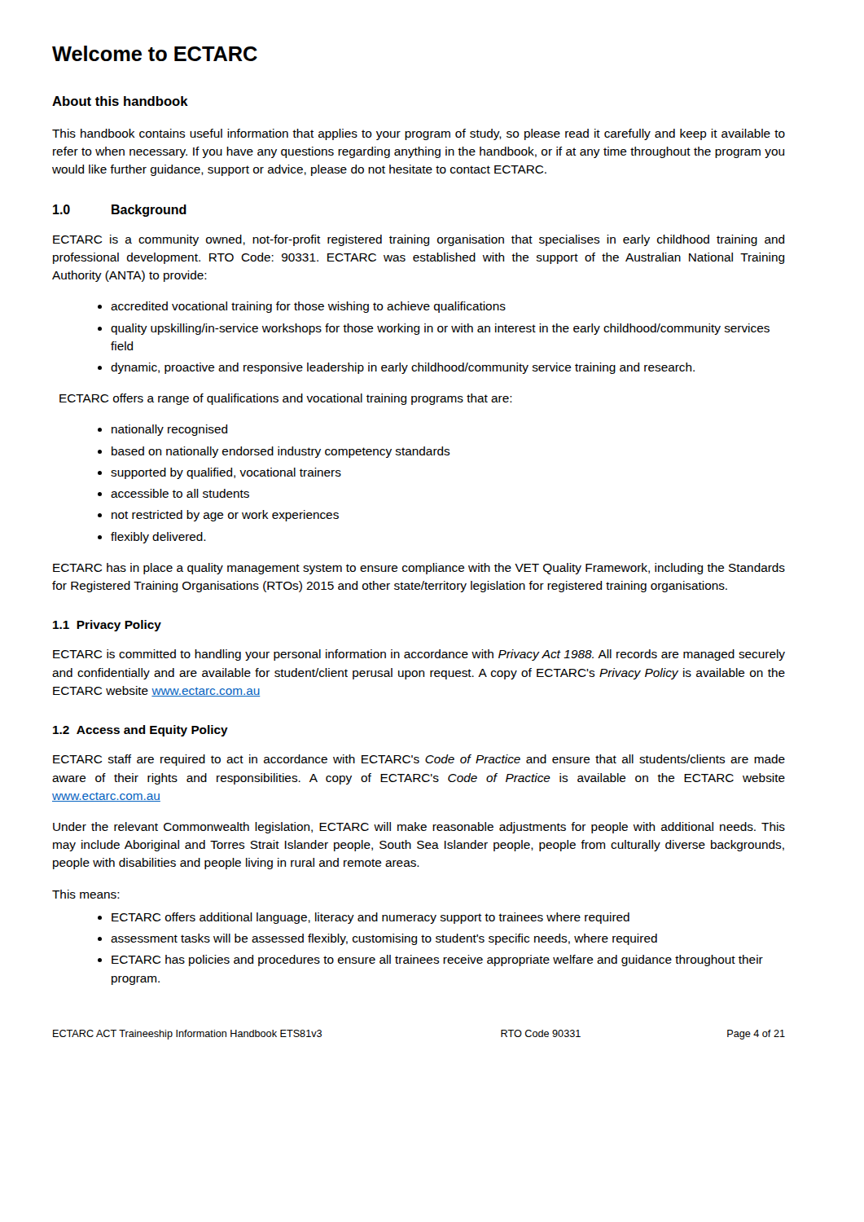Welcome to ECTARC
About this handbook
This handbook contains useful information that applies to your program of study, so please read it carefully and keep it available to refer to when necessary. If you have any questions regarding anything in the handbook, or if at any time throughout the program you would like further guidance, support or advice, please do not hesitate to contact ECTARC.
1.0 Background
ECTARC is a community owned, not-for-profit registered training organisation that specialises in early childhood training and professional development. RTO Code: 90331. ECTARC was established with the support of the Australian National Training Authority (ANTA) to provide:
accredited vocational training for those wishing to achieve qualifications
quality upskilling/in-service workshops for those working in or with an interest in the early childhood/community services field
dynamic, proactive and responsive leadership in early childhood/community service training and research.
ECTARC offers a range of qualifications and vocational training programs that are:
nationally recognised
based on nationally endorsed industry competency standards
supported by qualified, vocational trainers
accessible to all students
not restricted by age or work experiences
flexibly delivered.
ECTARC has in place a quality management system to ensure compliance with the VET Quality Framework, including the Standards for Registered Training Organisations (RTOs) 2015 and other state/territory legislation for registered training organisations.
1.1 Privacy Policy
ECTARC is committed to handling your personal information in accordance with Privacy Act 1988. All records are managed securely and confidentially and are available for student/client perusal upon request. A copy of ECTARC's Privacy Policy is available on the ECTARC website www.ectarc.com.au
1.2 Access and Equity Policy
ECTARC staff are required to act in accordance with ECTARC's Code of Practice and ensure that all students/clients are made aware of their rights and responsibilities. A copy of ECTARC's Code of Practice is available on the ECTARC website www.ectarc.com.au
Under the relevant Commonwealth legislation, ECTARC will make reasonable adjustments for people with additional needs. This may include Aboriginal and Torres Strait Islander people, South Sea Islander people, people from culturally diverse backgrounds, people with disabilities and people living in rural and remote areas.
This means:
ECTARC offers additional language, literacy and numeracy support to trainees where required
assessment tasks will be assessed flexibly, customising to student's specific needs, where required
ECTARC has policies and procedures to ensure all trainees receive appropriate welfare and guidance throughout their program.
ECTARC ACT Traineeship Information Handbook ETS81v3 RTO Code 90331 Page 4 of 21